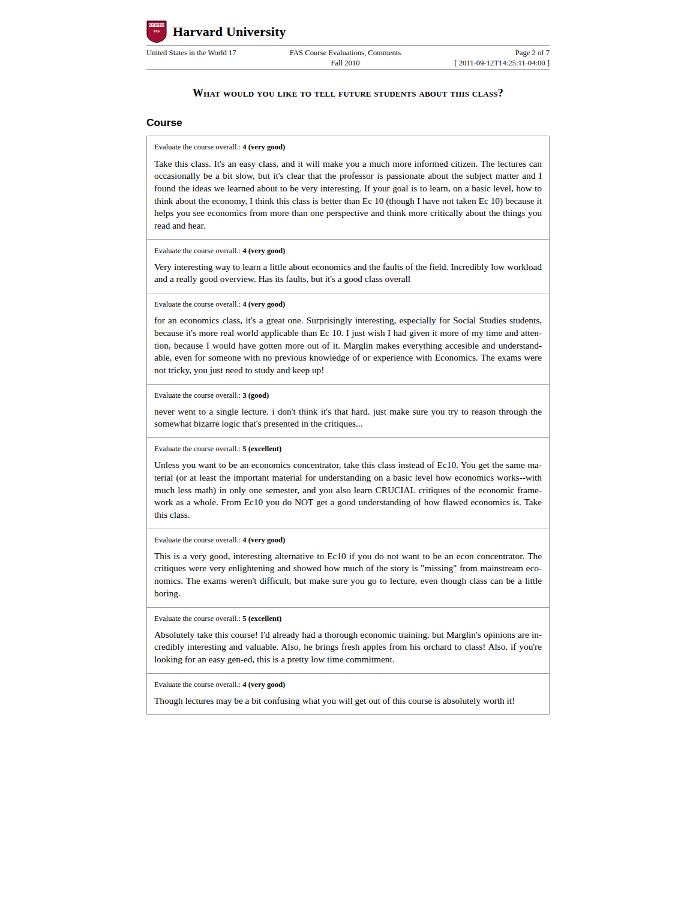VE RI TAS FAS
Harvard University
United States in the World 17
FAS Course Evaluations, Comments Fall 2010
Page 2 of 7
[ 2011-09-12T14:25:11-04:00 ]
What would you like to tell future students about this class?
Course
Evaluate the course overall.: 4 (very good)
Take this class. It's an easy class, and it will make you a much more informed citizen. The lectures can occasionally be a bit slow, but it's clear that the professor is passionate about the subject matter and I found the ideas we learned about to be very interesting. If your goal is to learn, on a basic level, how to think about the economy, I think this class is better than Ec 10 (though I have not taken Ec 10) because it helps you see economics from more than one perspective and think more critically about the things you read and hear.
Evaluate the course overall.: 4 (very good)
Very interesting way to learn a little about economics and the faults of the field. Incredibly low workload and a really good overview. Has its faults, but it's a good class overall
Evaluate the course overall.: 4 (very good)
for an economics class, it's a great one. Surprisingly interesting, especially for Social Studies students, because it's more real world applicable than Ec 10. I just wish I had given it more of my time and attention, because I would have gotten more out of it. Marglin makes everything accesible and understandable, even for someone with no previous knowledge of or experience with Economics. The exams were not tricky, you just need to study and keep up!
Evaluate the course overall.: 3 (good)
never went to a single lecture. i don't think it's that hard. just make sure you try to reason through the somewhat bizarre logic that's presented in the critiques...
Evaluate the course overall.: 5 (excellent)
Unless you want to be an economics concentrator, take this class instead of Ec10. You get the same material (or at least the important material for understanding on a basic level how economics works--with much less math) in only one semester, and you also learn CRUCIAL critiques of the economic framework as a whole. From Ec10 you do NOT get a good understanding of how flawed economics is. Take this class.
Evaluate the course overall.: 4 (very good)
This is a very good, interesting alternative to Ec10 if you do not want to be an econ concentrator. The critiques were very enlightening and showed how much of the story is "missing" from mainstream economics. The exams weren't difficult, but make sure you go to lecture, even though class can be a little boring.
Evaluate the course overall.: 5 (excellent)
Absolutely take this course! I'd already had a thorough economic training, but Marglin's opinions are incredibly interesting and valuable. Also, he brings fresh apples from his orchard to class! Also, if you're looking for an easy gen-ed, this is a pretty low time commitment.
Evaluate the course overall.: 4 (very good)
Though lectures may be a bit confusing what you will get out of this course is absolutely worth it!